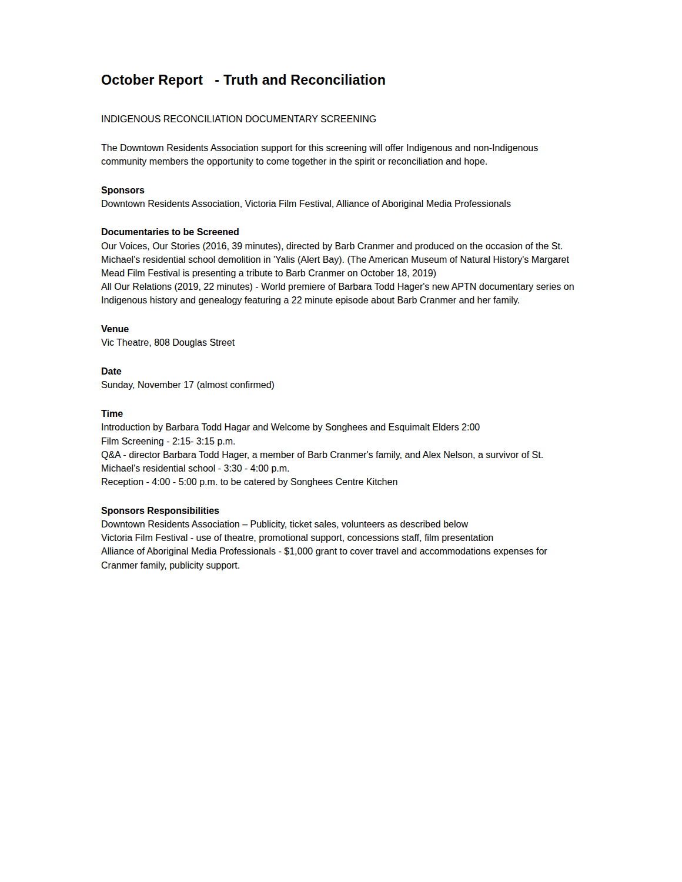October Report - Truth and Reconciliation
INDIGENOUS RECONCILIATION DOCUMENTARY SCREENING
The Downtown Residents Association support for this screening will offer Indigenous and non-Indigenous community members the opportunity to come together in the spirit or reconciliation and hope.
Sponsors
Downtown Residents Association, Victoria Film Festival, Alliance of Aboriginal Media Professionals
Documentaries to be Screened
Our Voices, Our Stories (2016, 39 minutes), directed by Barb Cranmer and produced on the occasion of the St. Michael's residential school demolition in 'Yalis (Alert Bay). (The American Museum of Natural History's Margaret Mead Film Festival is presenting a tribute to Barb Cranmer on October 18, 2019)
All Our Relations (2019, 22 minutes) - World premiere of Barbara Todd Hager's new APTN documentary series on Indigenous history and genealogy featuring a 22 minute episode about Barb Cranmer and her family.
Venue
Vic Theatre, 808 Douglas Street
Date
Sunday, November 17 (almost confirmed)
Time
Introduction by Barbara Todd Hagar and Welcome by Songhees and Esquimalt Elders 2:00
Film Screening - 2:15- 3:15 p.m.
Q&A - director Barbara Todd Hager, a member of Barb Cranmer's family, and Alex Nelson, a survivor of St. Michael's residential school - 3:30 - 4:00 p.m.
Reception - 4:00 - 5:00 p.m. to be catered by Songhees Centre Kitchen
Sponsors Responsibilities
Downtown Residents Association – Publicity, ticket sales, volunteers as described below
Victoria Film Festival - use of theatre, promotional support, concessions staff, film presentation
Alliance of Aboriginal Media Professionals - $1,000 grant to cover travel and accommodations expenses for Cranmer family, publicity support.